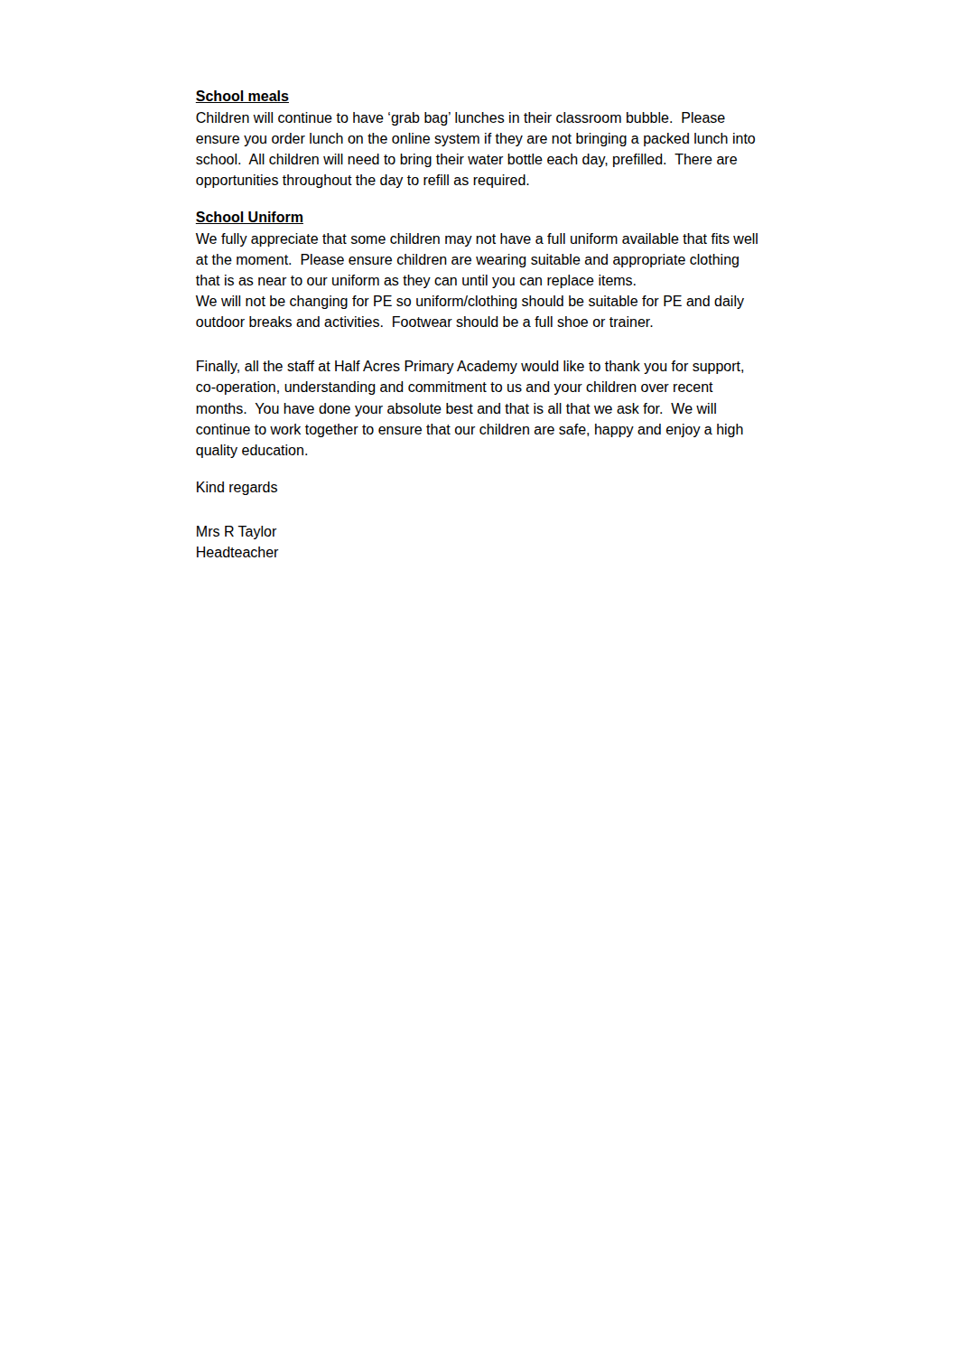School meals
Children will continue to have ‘grab bag’ lunches in their classroom bubble. Please ensure you order lunch on the online system if they are not bringing a packed lunch into school. All children will need to bring their water bottle each day, prefilled. There are opportunities throughout the day to refill as required.
School Uniform
We fully appreciate that some children may not have a full uniform available that fits well at the moment. Please ensure children are wearing suitable and appropriate clothing that is as near to our uniform as they can until you can replace items.
We will not be changing for PE so uniform/clothing should be suitable for PE and daily outdoor breaks and activities. Footwear should be a full shoe or trainer.
Finally, all the staff at Half Acres Primary Academy would like to thank you for support, co-operation, understanding and commitment to us and your children over recent months. You have done your absolute best and that is all that we ask for. We will continue to work together to ensure that our children are safe, happy and enjoy a high quality education.
Kind regards
Mrs R Taylor
Headteacher